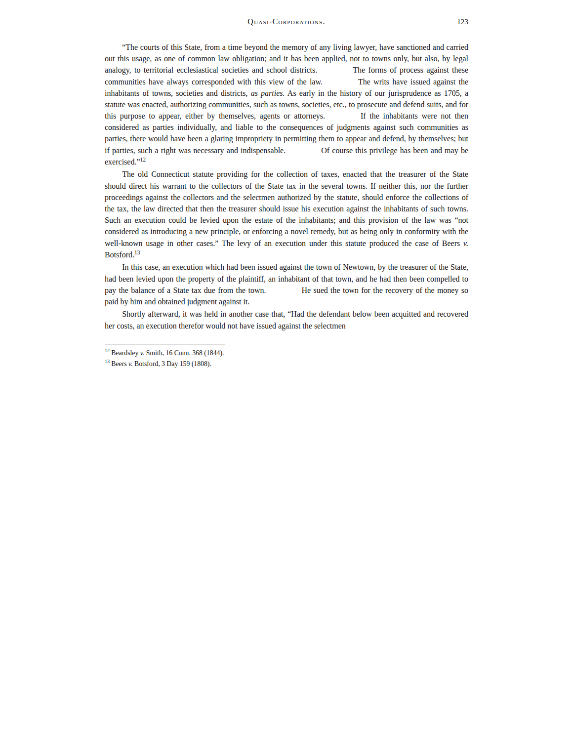Quasi-Corporations.
123
“The courts of this State, from a time beyond the memory of any living lawyer, have sanctioned and carried out this usage, as one of common law obligation; and it has been applied, not to towns only, but also, by legal analogy, to territorial ecclesiastical societies and school districts. The forms of process against these communities have always corresponded with this view of the law. The writs have issued against the inhabitants of towns, societies and districts, as parties. As early in the history of our jurisprudence as 1705, a statute was enacted, authorizing communities, such as towns, societies, etc., to prosecute and defend suits, and for this purpose to appear, either by themselves, agents or attorneys. If the inhabitants were not then considered as parties individually, and liable to the consequences of judgments against such communities as parties, there would have been a glaring impropriety in permitting them to appear and defend, by themselves; but if parties, such a right was necessary and indispensable. Of course this privilege has been and may be exercised.”12
The old Connecticut statute providing for the collection of taxes, enacted that the treasurer of the State should direct his warrant to the collectors of the State tax in the several towns. If neither this, nor the further proceedings against the collectors and the selectmen authorized by the statute, should enforce the collections of the tax, the law directed that then the treasurer should issue his execution against the inhabitants of such towns. Such an execution could be levied upon the estate of the inhabitants; and this provision of the law was “not considered as introducing a new principle, or enforcing a novel remedy, but as being only in conformity with the well-known usage in other cases.” The levy of an execution under this statute produced the case of Beers v. Botsford.13
In this case, an execution which had been issued against the town of Newtown, by the treasurer of the State, had been levied upon the property of the plaintiff, an inhabitant of that town, and he had then been compelled to pay the balance of a State tax due from the town. He sued the town for the recovery of the money so paid by him and obtained judgment against it.
Shortly afterward, it was held in another case that, “Had the defendant below been acquitted and recovered her costs, an execution therefor would not have issued against the selectmen
12 Beardsley v. Smith, 16 Conn. 368 (1844).
13 Beers v. Botsford, 3 Day 159 (1808).